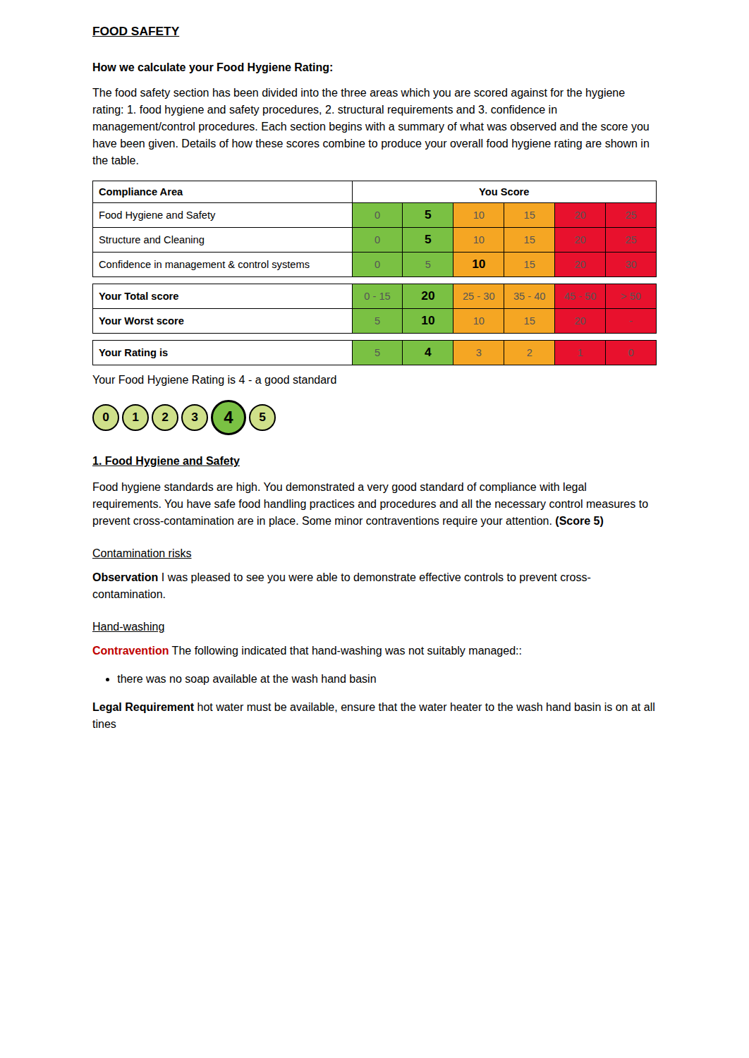FOOD SAFETY
How we calculate your Food Hygiene Rating:
The food safety section has been divided into the three areas which you are scored against for the hygiene rating: 1. food hygiene and safety procedures, 2. structural requirements and 3. confidence in management/control procedures. Each section begins with a summary of what was observed and the score you have been given. Details of how these scores combine to produce your overall food hygiene rating are shown in the table.
| Compliance Area | You Score |
| --- | --- |
| Food Hygiene and Safety | 0 | 5 | 10 | 15 | 20 | 25 |
| Structure and Cleaning | 0 | 5 | 10 | 15 | 20 | 25 |
| Confidence in management & control systems | 0 | 5 | 10 | 15 | 20 | 30 |
| Your Total score | 0 - 15 | 20 | 25 - 30 | 35 - 40 | 45 - 50 | > 50 |
| Your Worst score | 5 | 10 | 10 | 15 | 20 | - |
| Your Rating is | 5 | 4 | 3 | 2 | 1 | 0 |
Your Food Hygiene Rating is 4 - a good standard
0 1 2 3 4 5
1. Food Hygiene and Safety
Food hygiene standards are high. You demonstrated a very good standard of compliance with legal requirements. You have safe food handling practices and procedures and all the necessary control measures to prevent cross-contamination are in place. Some minor contraventions require your attention. (Score 5)
Contamination risks
Observation I was pleased to see you were able to demonstrate effective controls to prevent cross-contamination.
Hand-washing
Contravention The following indicated that hand-washing was not suitably managed::
there was no soap available at the wash hand basin
Legal Requirement hot water must be available, ensure that the water heater to the wash hand basin is on at all tines